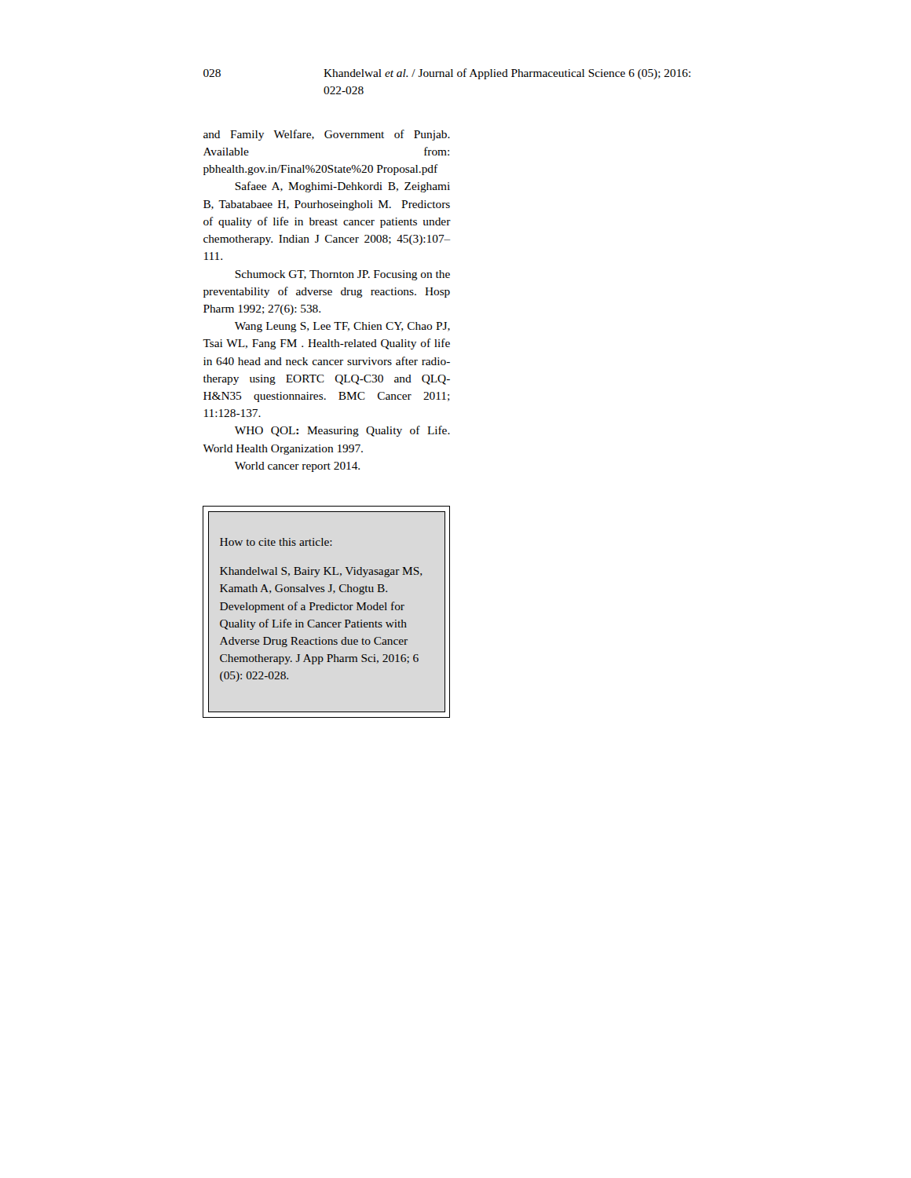028
Khandelwal et al. / Journal of Applied Pharmaceutical Science 6 (05); 2016: 022-028
and Family Welfare, Government of Punjab. Available from: pbhealth.gov.in/Final%20State%20 Proposal.pdf
Safaee A, Moghimi-Dehkordi B, Zeighami B, Tabatabaee H, Pourhoseingholi M. Predictors of quality of life in breast cancer patients under chemotherapy. Indian J Cancer 2008; 45(3):107–111.
Schumock GT, Thornton JP. Focusing on the preventability of adverse drug reactions. Hosp Pharm 1992; 27(6): 538.
Wang Leung S, Lee TF, Chien CY, Chao PJ, Tsai WL, Fang FM . Health-related Quality of life in 640 head and neck cancer survivors after radiotherapy using EORTC QLQ-C30 and QLQ-H&N35 questionnaires. BMC Cancer 2011; 11:128-137.
WHO QOL: Measuring Quality of Life. World Health Organization 1997.
World cancer report 2014.
How to cite this article:
Khandelwal S, Bairy KL, Vidyasagar MS, Kamath A, Gonsalves J, Chogtu B. Development of a Predictor Model for Quality of Life in Cancer Patients with Adverse Drug Reactions due to Cancer Chemotherapy. J App Pharm Sci, 2016; 6 (05): 022-028.